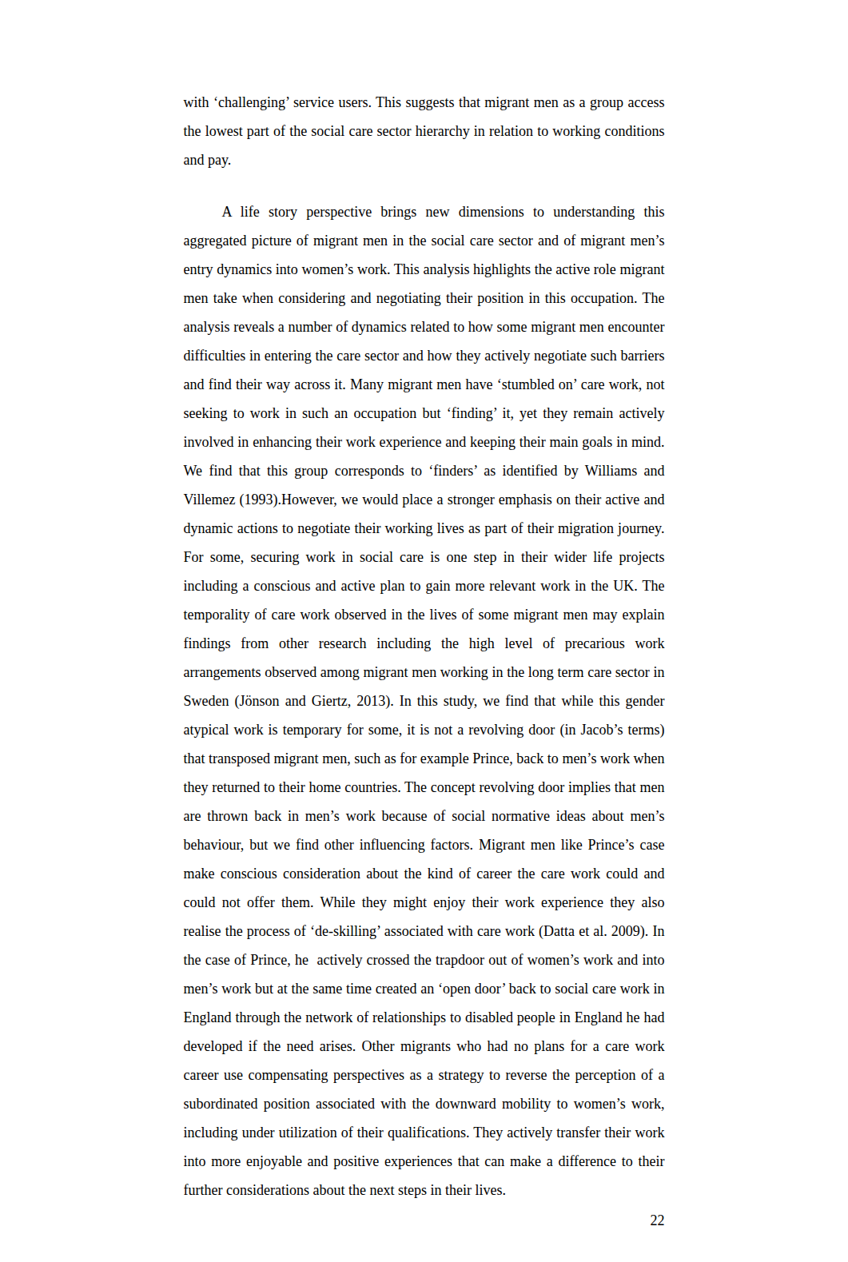with ‘challenging’ service users. This suggests that migrant men as a group access the lowest part of the social care sector hierarchy in relation to working conditions and pay.
A life story perspective brings new dimensions to understanding this aggregated picture of migrant men in the social care sector and of migrant men’s entry dynamics into women’s work. This analysis highlights the active role migrant men take when considering and negotiating their position in this occupation. The analysis reveals a number of dynamics related to how some migrant men encounter difficulties in entering the care sector and how they actively negotiate such barriers and find their way across it. Many migrant men have ‘stumbled on’ care work, not seeking to work in such an occupation but ‘finding’ it, yet they remain actively involved in enhancing their work experience and keeping their main goals in mind. We find that this group corresponds to ‘finders’ as identified by Williams and Villemez (1993).However, we would place a stronger emphasis on their active and dynamic actions to negotiate their working lives as part of their migration journey. For some, securing work in social care is one step in their wider life projects including a conscious and active plan to gain more relevant work in the UK. The temporality of care work observed in the lives of some migrant men may explain findings from other research including the high level of precarious work arrangements observed among migrant men working in the long term care sector in Sweden (Jönson and Giertz, 2013). In this study, we find that while this gender atypical work is temporary for some, it is not a revolving door (in Jacob’s terms) that transposed migrant men, such as for example Prince, back to men’s work when they returned to their home countries. The concept revolving door implies that men are thrown back in men’s work because of social normative ideas about men’s behaviour, but we find other influencing factors. Migrant men like Prince’s case make conscious consideration about the kind of career the care work could and could not offer them. While they might enjoy their work experience they also realise the process of ‘de-skilling’ associated with care work (Datta et al. 2009). In the case of Prince, he actively crossed the trapdoor out of women’s work and into men’s work but at the same time created an ‘open door’ back to social care work in England through the network of relationships to disabled people in England he had developed if the need arises. Other migrants who had no plans for a care work career use compensating perspectives as a strategy to reverse the perception of a subordinated position associated with the downward mobility to women’s work, including under utilization of their qualifications. They actively transfer their work into more enjoyable and positive experiences that can make a difference to their further considerations about the next steps in their lives.
22